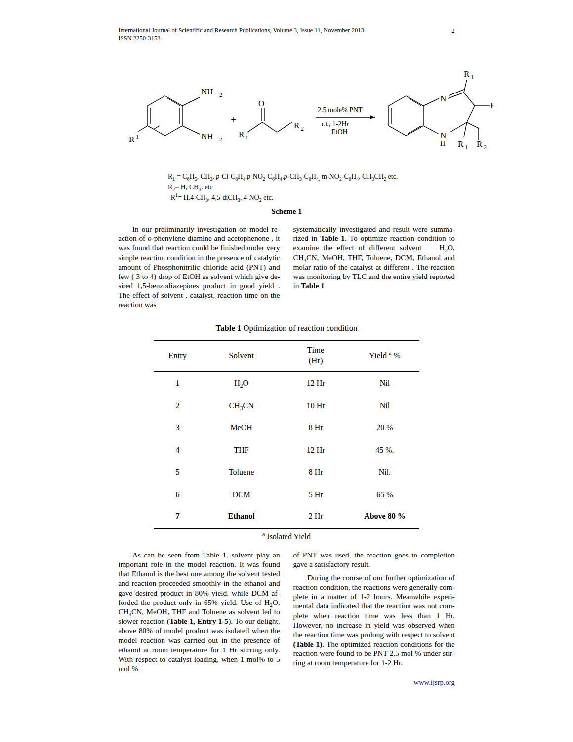2
International Journal of Scientific and Research Publications, Volume 3, Issue 11, November 2013
ISSN 2250-3153
NH 2 NH 2 R 1 + O R 1 R 2 2.5 mole% PNT r.t., 1-2Hr EtOH N N H R 1 R 2 R 1 R 2
R1 = C6H5, CH3, p-Cl-C6H4,p-NO2-C6H4,p-CH3-C6H4, m-NO2-C6H4, CH3CH2 etc.
R2= H, CH3. etc
R1= H,4-CH3, 4,5-diCH3, 4-NO2 etc.
Scheme 1
In our preliminarily investigation on model reaction of o-phenylene diamine and acetophenone , it was found that reaction could be finished under very simple reaction condition in the presence of catalytic amount of Phosphonitrilic chloride acid (PNT) and few ( 3 to 4) drop of EtOH as solvent which give desired 1,5-benzodiazepines product in good yield . The effect of solvent , catalyst, reaction time on the reaction was
systematically investigated and result were summarized in Table 1. To optimize reaction condition to examine the effect of different solvent H2O, CH3CN, MeOH, THF, Toluene, DCM, Ethanol and molar ratio of the catalyst at different . The reaction was monitoring by TLC and the entire yield reported in Table 1
Table 1 Optimization of reaction condition
| Entry | Solvent | Time (Hr) | Yield a % |
| --- | --- | --- | --- |
| 1 | H 2 O | 12 Hr | Nil |
| 2 | CH 3 CN | 10 Hr | Nil |
| 3 | MeOH | 8 Hr | 20 % |
| 4 | THF | 12 Hr | 45 %. |
| 5 | Toluene | 8 Hr | Nil. |
| 6 | DCM | 5 Hr | 65 % |
| 7 | Ethanol | 2 Hr | Above 80 % |
a Isolated Yield
As can be seen from Table 1, solvent play an important role in the model reaction. It was found that Ethanol is the best one among the solvent tested and reaction proceeded smoothly in the ethanol and gave desired product in 80% yield, while DCM afforded the product only in 65% yield. Use of H2O, CH3CN, MeOH, THF and Toluene as solvent led to slower reaction (Table 1, Entry 1-5). To our delight, above 80% of model product was isolated when the model reaction was carried out in the presence of ethanol at room temperature for 1 Hr stirring only. With respect to catalyst loading, when 1 mol% to 5 mol %
of PNT was used, the reaction goes to completion gave a satisfactory result.
During the course of our further optimization of reaction condition, the reactions were generally complete in a matter of 1-2 hours. Meanwhile experimental data indicated that the reaction was not complete when reaction time was less than 1 Hr. However, no increase in yield was observed when the reaction time was prolong with respect to solvent (Table 1). The optimized reaction conditions for the reaction were found to be PNT 2.5 mol % under stirring at room temperature for 1-2 Hr.
www.ijsrp.org